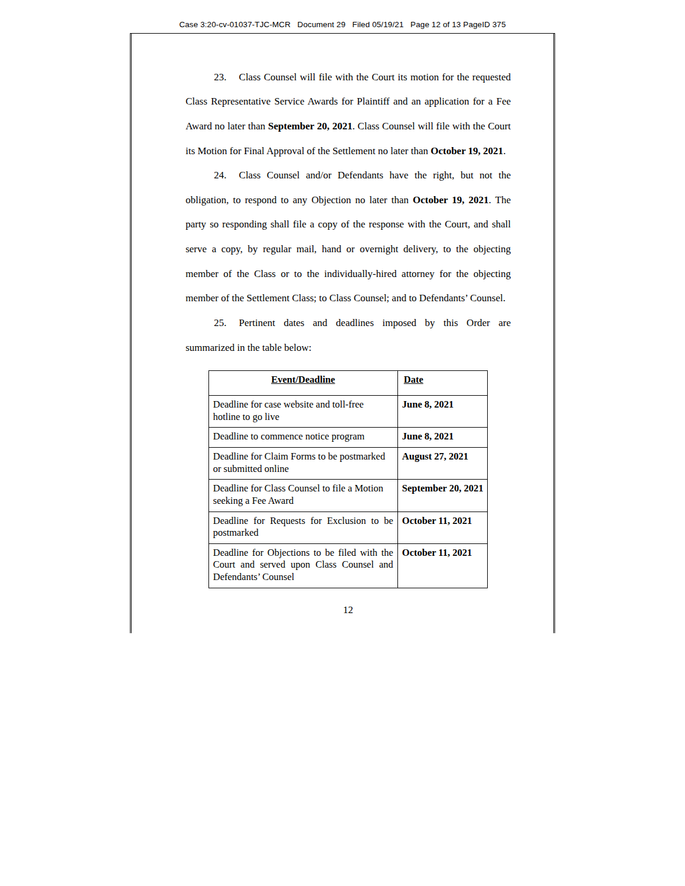Case 3:20-cv-01037-TJC-MCR Document 29 Filed 05/19/21 Page 12 of 13 PageID 375
23. Class Counsel will file with the Court its motion for the requested Class Representative Service Awards for Plaintiff and an application for a Fee Award no later than September 20, 2021. Class Counsel will file with the Court its Motion for Final Approval of the Settlement no later than October 19, 2021.
24. Class Counsel and/or Defendants have the right, but not the obligation, to respond to any Objection no later than October 19, 2021. The party so responding shall file a copy of the response with the Court, and shall serve a copy, by regular mail, hand or overnight delivery, to the objecting member of the Class or to the individually-hired attorney for the objecting member of the Settlement Class; to Class Counsel; and to Defendants’ Counsel.
25. Pertinent dates and deadlines imposed by this Order are summarized in the table below:
| Event/Deadline | Date |
| --- | --- |
| Deadline for case website and toll-free hotline to go live | June 8, 2021 |
| Deadline to commence notice program | June 8, 2021 |
| Deadline for Claim Forms to be postmarked or submitted online | August 27, 2021 |
| Deadline for Class Counsel to file a Motion seeking a Fee Award | September 20, 2021 |
| Deadline for Requests for Exclusion to be postmarked | October 11, 2021 |
| Deadline for Objections to be filed with the Court and served upon Class Counsel and Defendants’ Counsel | October 11, 2021 |
12